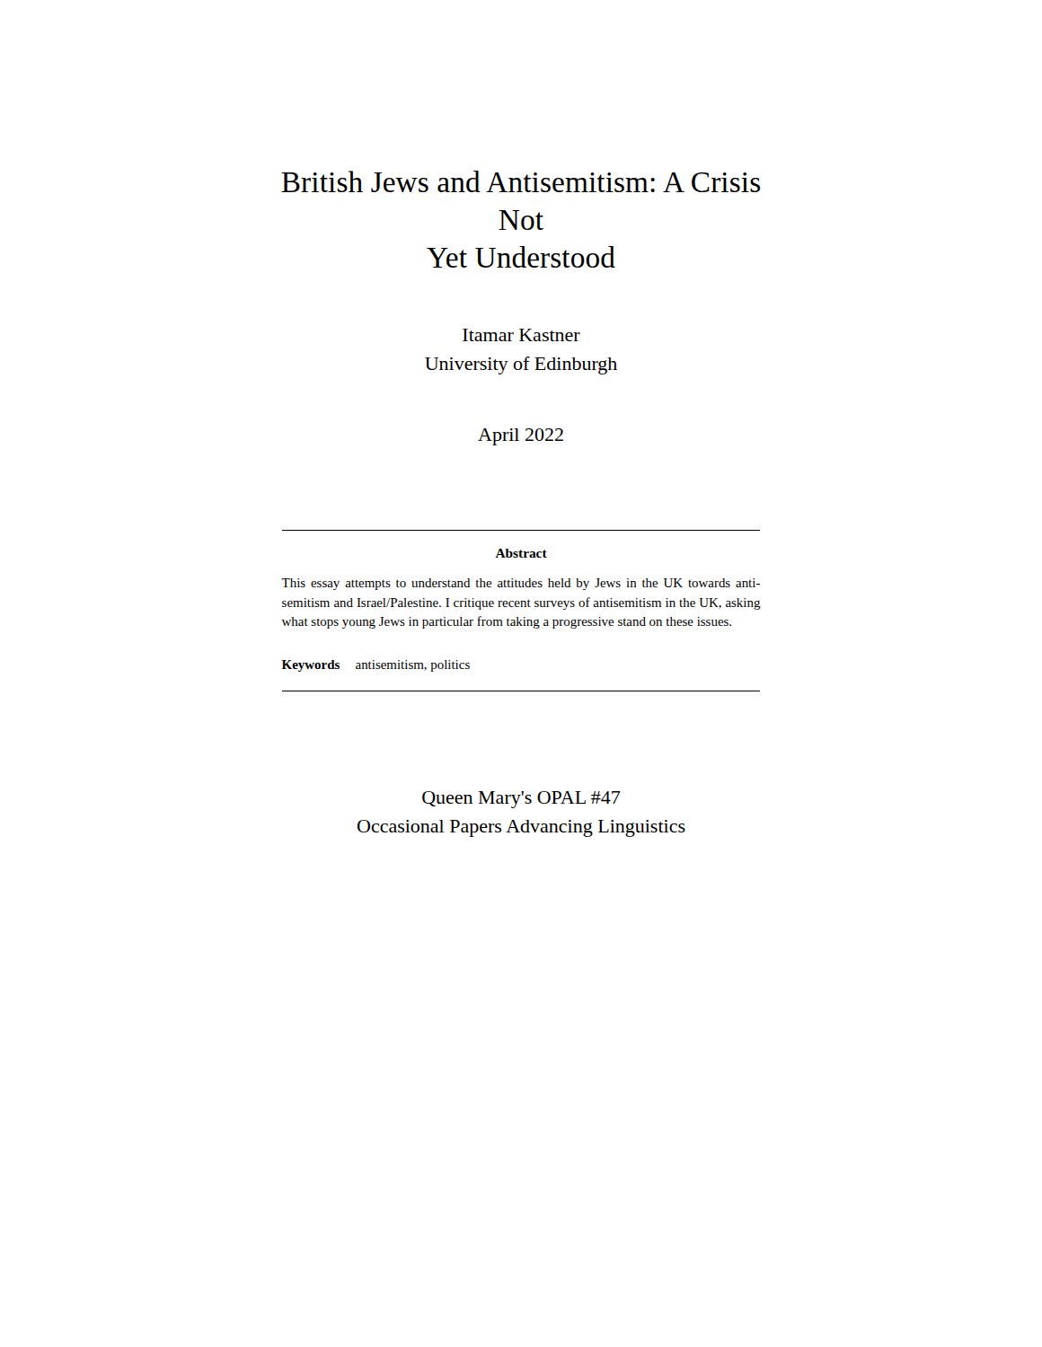British Jews and Antisemitism: A Crisis Not
Yet Understood
Itamar Kastner
University of Edinburgh
April 2022
Abstract
This essay attempts to understand the attitudes held by Jews in the UK towards antisemitism and Israel/Palestine. I critique recent surveys of antisemitism in the UK, asking what stops young Jews in particular from taking a progressive stand on these issues.
Keywords antisemitism, politics
Queen Mary's OPAL #47
Occasional Papers Advancing Linguistics